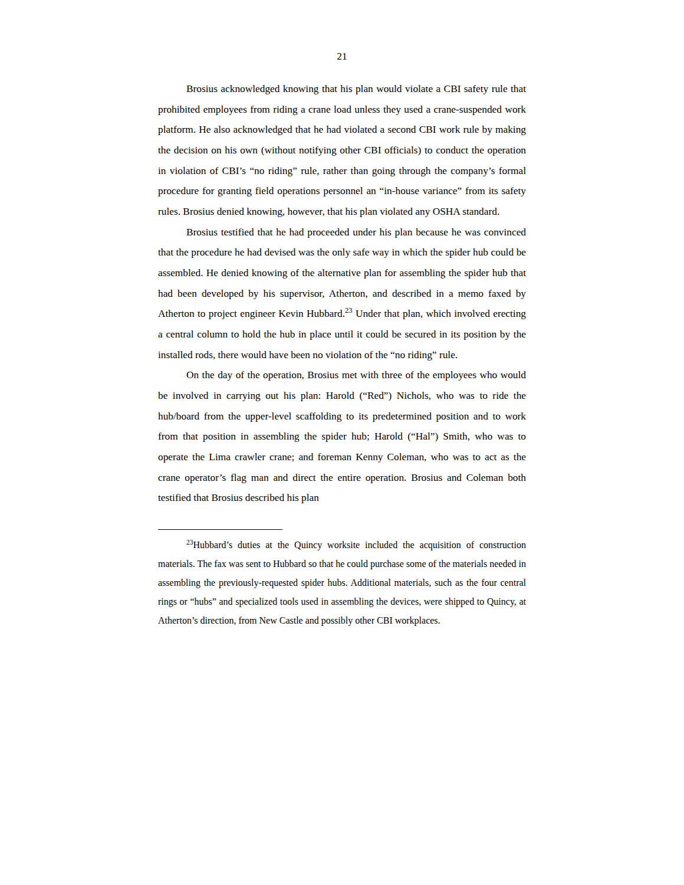21
Brosius acknowledged knowing that his plan would violate a CBI safety rule that prohibited employees from riding a crane load unless they used a crane-suspended work platform. He also acknowledged that he had violated a second CBI work rule by making the decision on his own (without notifying other CBI officials) to conduct the operation in violation of CBI’s “no riding” rule, rather than going through the company’s formal procedure for granting field operations personnel an “in-house variance” from its safety rules. Brosius denied knowing, however, that his plan violated any OSHA standard.
Brosius testified that he had proceeded under his plan because he was convinced that the procedure he had devised was the only safe way in which the spider hub could be assembled. He denied knowing of the alternative plan for assembling the spider hub that had been developed by his supervisor, Atherton, and described in a memo faxed by Atherton to project engineer Kevin Hubbard.23 Under that plan, which involved erecting a central column to hold the hub in place until it could be secured in its position by the installed rods, there would have been no violation of the “no riding” rule.
On the day of the operation, Brosius met with three of the employees who would be involved in carrying out his plan: Harold (“Red”) Nichols, who was to ride the hub/board from the upper-level scaffolding to its predetermined position and to work from that position in assembling the spider hub; Harold (“Hal”) Smith, who was to operate the Lima crawler crane; and foreman Kenny Coleman, who was to act as the crane operator’s flag man and direct the entire operation. Brosius and Coleman both testified that Brosius described his plan
23Hubbard’s duties at the Quincy worksite included the acquisition of construction materials. The fax was sent to Hubbard so that he could purchase some of the materials needed in assembling the previously-requested spider hubs. Additional materials, such as the four central rings or “hubs” and specialized tools used in assembling the devices, were shipped to Quincy, at Atherton’s direction, from New Castle and possibly other CBI workplaces.